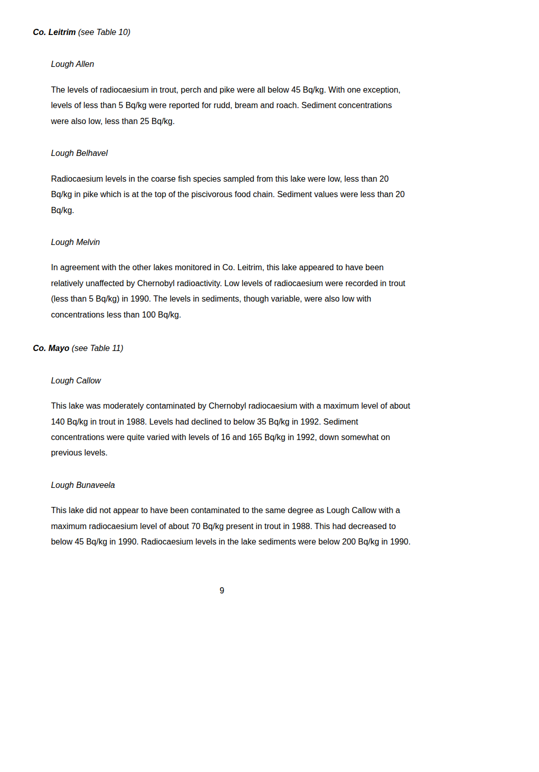Co. Leitrim (see Table 10)
Lough Allen
The levels of radiocaesium in trout, perch and pike were all below 45 Bq/kg. With one exception, levels of less than 5 Bq/kg were reported for rudd, bream and roach. Sediment concentrations were also low, less than 25 Bq/kg.
Lough Belhavel
Radiocaesium levels in the coarse fish species sampled from this lake were low, less than 20 Bq/kg in pike which is at the top of the piscivorous food chain. Sediment values were less than 20 Bq/kg.
Lough Melvin
In agreement with the other lakes monitored in Co. Leitrim, this lake appeared to have been relatively unaffected by Chernobyl radioactivity. Low levels of radiocaesium were recorded in trout (less than 5 Bq/kg) in 1990. The levels in sediments, though variable, were also low with concentrations less than 100 Bq/kg.
Co. Mayo (see Table 11)
Lough Callow
This lake was moderately contaminated by Chernobyl radiocaesium with a maximum level of about 140 Bq/kg in trout in 1988. Levels had declined to below 35 Bq/kg in 1992. Sediment concentrations were quite varied with levels of 16 and 165 Bq/kg in 1992, down somewhat on previous levels.
Lough Bunaveela
This lake did not appear to have been contaminated to the same degree as Lough Callow with a maximum radiocaesium level of about 70 Bq/kg present in trout in 1988. This had decreased to below 45 Bq/kg in 1990. Radiocaesium levels in the lake sediments were below 200 Bq/kg in 1990.
9